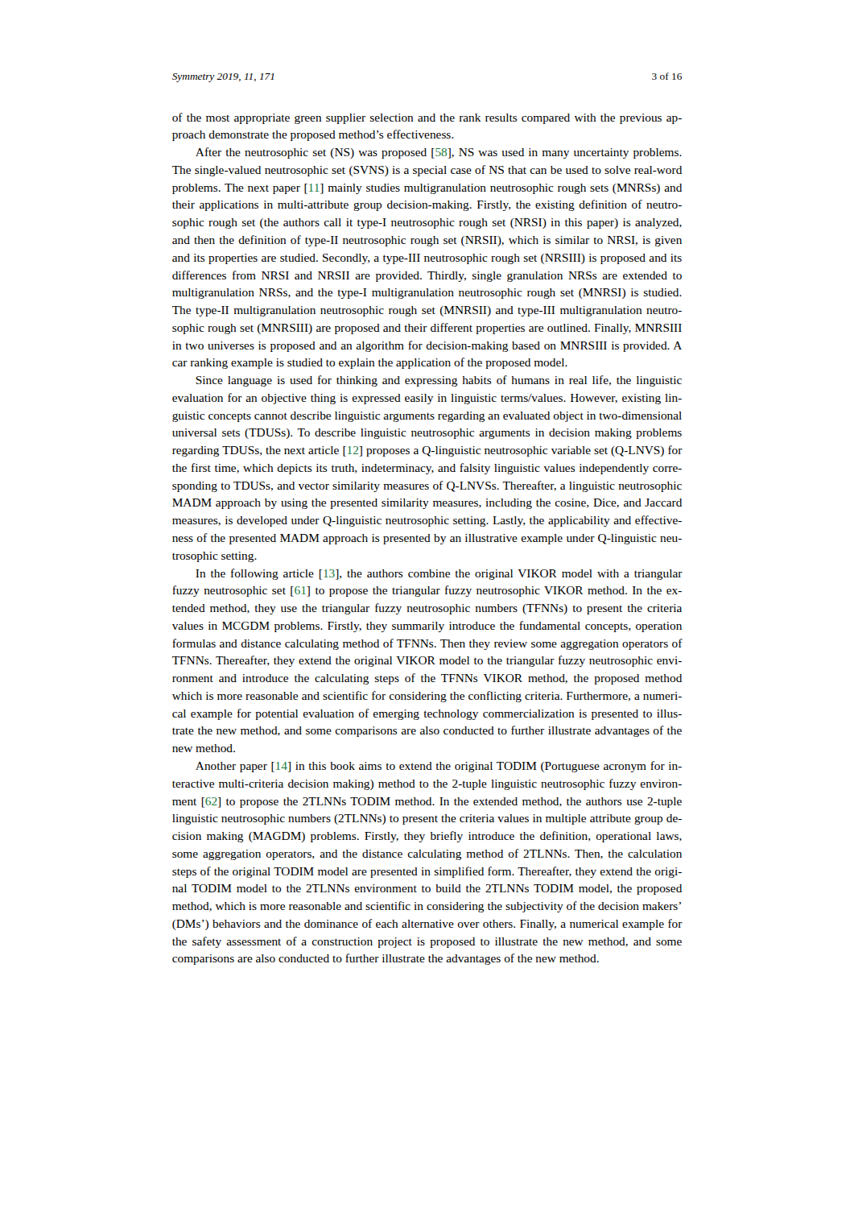Symmetry 2019, 11, 171 3 of 16
of the most appropriate green supplier selection and the rank results compared with the previous approach demonstrate the proposed method’s effectiveness.
After the neutrosophic set (NS) was proposed [58], NS was used in many uncertainty problems. The single-valued neutrosophic set (SVNS) is a special case of NS that can be used to solve real-word problems. The next paper [11] mainly studies multigranulation neutrosophic rough sets (MNRSs) and their applications in multi-attribute group decision-making. Firstly, the existing definition of neutrosophic rough set (the authors call it type-I neutrosophic rough set (NRSI) in this paper) is analyzed, and then the definition of type-II neutrosophic rough set (NRSII), which is similar to NRSI, is given and its properties are studied. Secondly, a type-III neutrosophic rough set (NRSIII) is proposed and its differences from NRSI and NRSII are provided. Thirdly, single granulation NRSs are extended to multigranulation NRSs, and the type-I multigranulation neutrosophic rough set (MNRSI) is studied. The type-II multigranulation neutrosophic rough set (MNRSII) and type-III multigranulation neutrosophic rough set (MNRSIII) are proposed and their different properties are outlined. Finally, MNRSIII in two universes is proposed and an algorithm for decision-making based on MNRSIII is provided. A car ranking example is studied to explain the application of the proposed model.
Since language is used for thinking and expressing habits of humans in real life, the linguistic evaluation for an objective thing is expressed easily in linguistic terms/values. However, existing linguistic concepts cannot describe linguistic arguments regarding an evaluated object in two-dimensional universal sets (TDUSs). To describe linguistic neutrosophic arguments in decision making problems regarding TDUSs, the next article [12] proposes a Q-linguistic neutrosophic variable set (Q-LNVS) for the first time, which depicts its truth, indeterminacy, and falsity linguistic values independently corresponding to TDUSs, and vector similarity measures of Q-LNVSs. Thereafter, a linguistic neutrosophic MADM approach by using the presented similarity measures, including the cosine, Dice, and Jaccard measures, is developed under Q-linguistic neutrosophic setting. Lastly, the applicability and effectiveness of the presented MADM approach is presented by an illustrative example under Q-linguistic neutrosophic setting.
In the following article [13], the authors combine the original VIKOR model with a triangular fuzzy neutrosophic set [61] to propose the triangular fuzzy neutrosophic VIKOR method. In the extended method, they use the triangular fuzzy neutrosophic numbers (TFNNs) to present the criteria values in MCGDM problems. Firstly, they summarily introduce the fundamental concepts, operation formulas and distance calculating method of TFNNs. Then they review some aggregation operators of TFNNs. Thereafter, they extend the original VIKOR model to the triangular fuzzy neutrosophic environment and introduce the calculating steps of the TFNNs VIKOR method, the proposed method which is more reasonable and scientific for considering the conflicting criteria. Furthermore, a numerical example for potential evaluation of emerging technology commercialization is presented to illustrate the new method, and some comparisons are also conducted to further illustrate advantages of the new method.
Another paper [14] in this book aims to extend the original TODIM (Portuguese acronym for interactive multi-criteria decision making) method to the 2-tuple linguistic neutrosophic fuzzy environment [62] to propose the 2TLNNs TODIM method. In the extended method, the authors use 2-tuple linguistic neutrosophic numbers (2TLNNs) to present the criteria values in multiple attribute group decision making (MAGDM) problems. Firstly, they briefly introduce the definition, operational laws, some aggregation operators, and the distance calculating method of 2TLNNs. Then, the calculation steps of the original TODIM model are presented in simplified form. Thereafter, they extend the original TODIM model to the 2TLNNs environment to build the 2TLNNs TODIM model, the proposed method, which is more reasonable and scientific in considering the subjectivity of the decision makers’ (DMs’) behaviors and the dominance of each alternative over others. Finally, a numerical example for the safety assessment of a construction project is proposed to illustrate the new method, and some comparisons are also conducted to further illustrate the advantages of the new method.